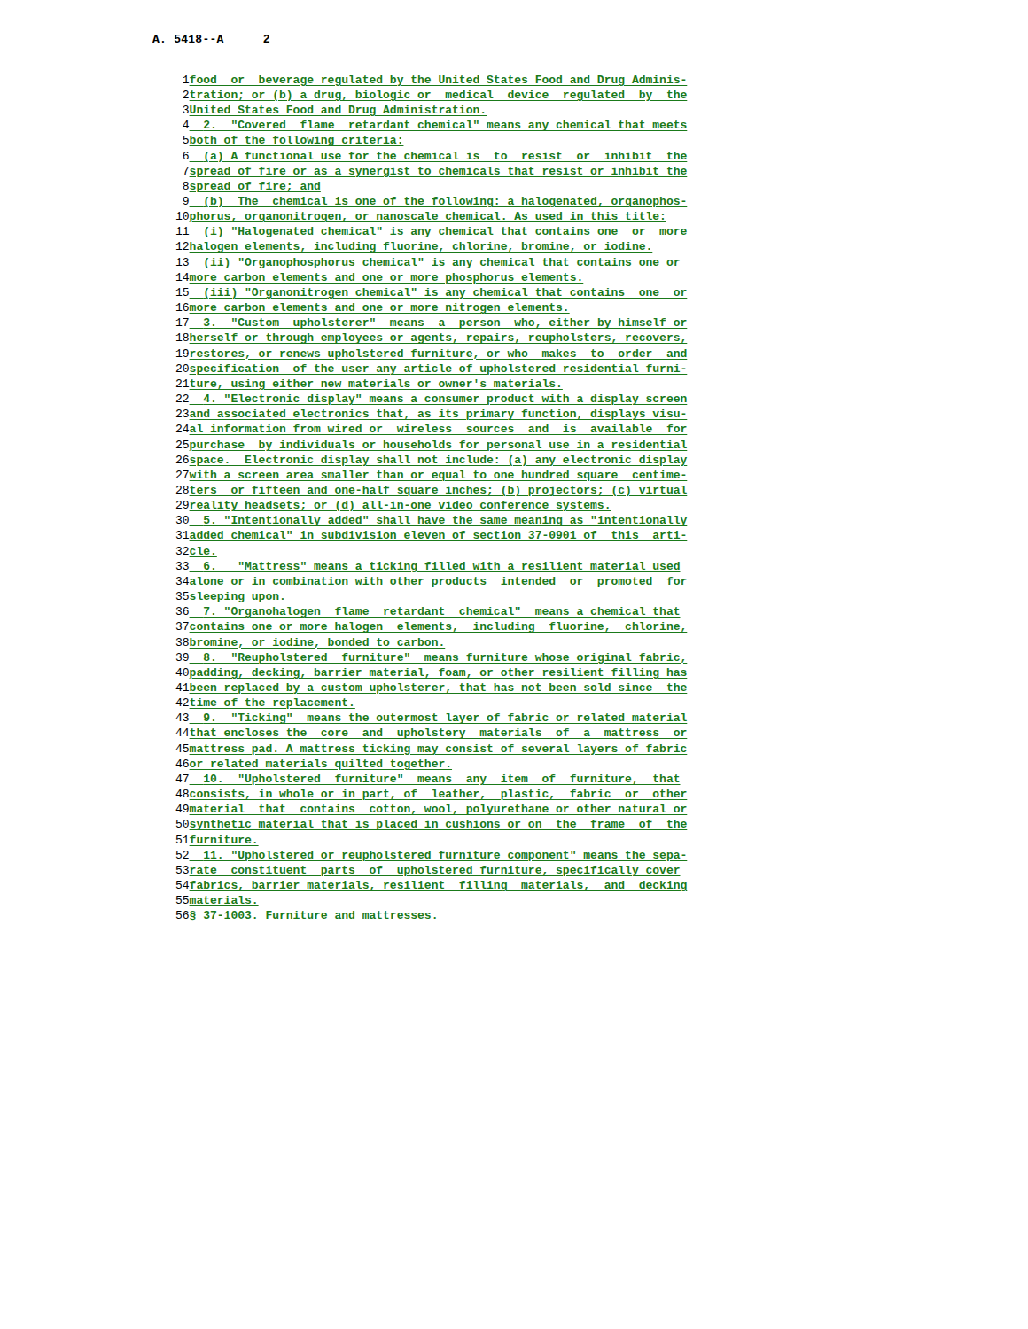A. 5418--A 2
| 1 | food or beverage regulated by the United States Food and Drug Adminis- |
| 2 | tration; or (b) a drug, biologic or medical device regulated by the |
| 3 | United States Food and Drug Administration. |
| 4 | 2. "Covered flame retardant chemical" means any chemical that meets |
| 5 | both of the following criteria: |
| 6 | (a) A functional use for the chemical is to resist or inhibit the |
| 7 | spread of fire or as a synergist to chemicals that resist or inhibit the |
| 8 | spread of fire; and |
| 9 | (b) The chemical is one of the following: a halogenated, organophos- |
| 10 | phorus, organonitrogen, or nanoscale chemical. As used in this title: |
| 11 | (i) "Halogenated chemical" is any chemical that contains one or more |
| 12 | halogen elements, including fluorine, chlorine, bromine, or iodine. |
| 13 | (ii) "Organophosphorus chemical" is any chemical that contains one or |
| 14 | more carbon elements and one or more phosphorus elements. |
| 15 | (iii) "Organonitrogen chemical" is any chemical that contains one or |
| 16 | more carbon elements and one or more nitrogen elements. |
| 17 | 3. "Custom upholsterer" means a person who, either by himself or |
| 18 | herself or through employees or agents, repairs, reupholsters, recovers, |
| 19 | restores, or renews upholstered furniture, or who makes to order and |
| 20 | specification of the user any article of upholstered residential furni- |
| 21 | ture, using either new materials or owner's materials. |
| 22 | 4. "Electronic display" means a consumer product with a display screen |
| 23 | and associated electronics that, as its primary function, displays visu- |
| 24 | al information from wired or wireless sources and is available for |
| 25 | purchase by individuals or households for personal use in a residential |
| 26 | space. Electronic display shall not include: (a) any electronic display |
| 27 | with a screen area smaller than or equal to one hundred square centime- |
| 28 | ters or fifteen and one-half square inches; (b) projectors; (c) virtual |
| 29 | reality headsets; or (d) all-in-one video conference systems. |
| 30 | 5. "Intentionally added" shall have the same meaning as "intentionally |
| 31 | added chemical" in subdivision eleven of section 37-0901 of this arti- |
| 32 | cle. |
| 33 | 6. "Mattress" means a ticking filled with a resilient material used |
| 34 | alone or in combination with other products intended or promoted for |
| 35 | sleeping upon. |
| 36 | 7. "Organohalogen flame retardant chemical" means a chemical that |
| 37 | contains one or more halogen elements, including fluorine, chlorine, |
| 38 | bromine, or iodine, bonded to carbon. |
| 39 | 8. "Reupholstered furniture" means furniture whose original fabric, |
| 40 | padding, decking, barrier material, foam, or other resilient filling has |
| 41 | been replaced by a custom upholsterer, that has not been sold since the |
| 42 | time of the replacement. |
| 43 | 9. "Ticking" means the outermost layer of fabric or related material |
| 44 | that encloses the core and upholstery materials of a mattress or |
| 45 | mattress pad. A mattress ticking may consist of several layers of fabric |
| 46 | or related materials quilted together. |
| 47 | 10. "Upholstered furniture" means any item of furniture, that |
| 48 | consists, in whole or in part, of leather, plastic, fabric or other |
| 49 | material that contains cotton, wool, polyurethane or other natural or |
| 50 | synthetic material that is placed in cushions or on the frame of the |
| 51 | furniture. |
| 52 | 11. "Upholstered or reupholstered furniture component" means the sepa- |
| 53 | rate constituent parts of upholstered furniture, specifically cover |
| 54 | fabrics, barrier materials, resilient filling materials, and decking |
| 55 | materials. |
| 56 | § 37-1003. Furniture and mattresses. |